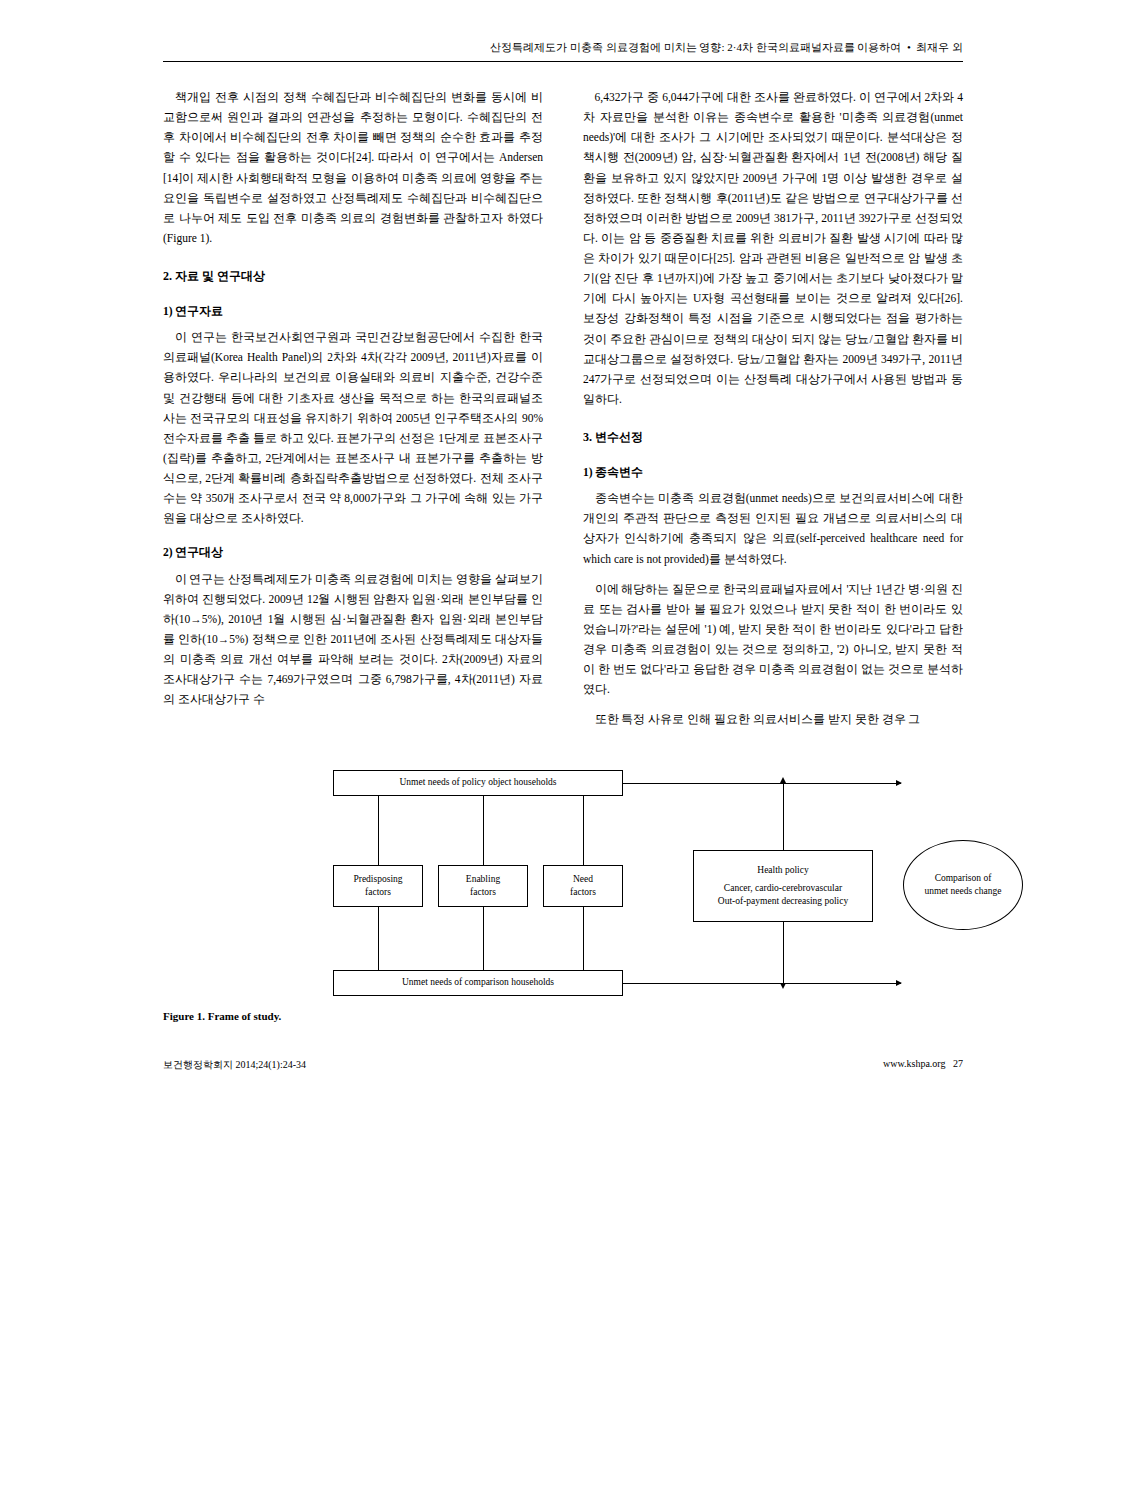산정특례제도가 미충족 의료경험에 미치는 영향: 2·4차 한국의료패널자료를 이용하여 • 최재우 외
책개입 전후 시점의 정책 수혜집단과 비수혜집단의 변화를 동시에 비교함으로써 원인과 결과의 연관성을 추정하는 모형이다. 수혜집단의 전후 차이에서 비수혜집단의 전후 차이를 빼면 정책의 순수한 효과를 추정할 수 있다는 점을 활용하는 것이다[24]. 따라서 이 연구에서는 Andersen [14]이 제시한 사회행태학적 모형을 이용하여 미충족 의료에 영향을 주는 요인을 독립변수로 설정하였고 산정특례제도 수혜집단과 비수혜집단으로 나누어 제도 도입 전후 미충족 의료의 경험변화를 관찰하고자 하였다(Figure 1).
2. 자료 및 연구대상
1) 연구자료
이 연구는 한국보건사회연구원과 국민건강보험공단에서 수집한 한국의료패널(Korea Health Panel)의 2차와 4차(각각 2009년, 2011년)자료를 이용하였다. 우리나라의 보건의료 이용실태와 의료비 지출수준, 건강수준 및 건강행태 등에 대한 기초자료 생산을 목적으로 하는 한국의료패널조사는 전국규모의 대표성을 유지하기 위하여 2005년 인구주택조사의 90% 전수자료를 추출 틀로 하고 있다. 표본가구의 선정은 1단계로 표본조사구(집락)를 추출하고, 2단계에서는 표본조사구 내 표본가구를 추출하는 방식으로, 2단계 확률비례 층화집락추출방법으로 선정하였다. 전체 조사구 수는 약 350개 조사구로서 전국 약 8,000가구와 그 가구에 속해 있는 가구원을 대상으로 조사하였다.
2) 연구대상
이 연구는 산정특례제도가 미충족 의료경험에 미치는 영향을 살펴보기 위하여 진행되었다. 2009년 12월 시행된 암환자 입원·외래 본인부담률 인하(10→5%), 2010년 1월 시행된 심·뇌혈관질환 환자 입원·외래 본인부담률 인하(10→5%) 정책으로 인한 2011년에 조사된 산정특례제도 대상자들의 미충족 의료 개선 여부를 파악해 보려는 것이다. 2차(2009년) 자료의 조사대상가구 수는 7,469가구였으며 그중 6,798가구를, 4차(2011년) 자료의 조사대상가구 수
6,432가구 중 6,044가구에 대한 조사를 완료하였다. 이 연구에서 2차와 4차 자료만을 분석한 이유는 종속변수로 활용한 '미충족 의료경험(unmet needs)'에 대한 조사가 그 시기에만 조사되었기 때문이다. 분석대상은 정책시행 전(2009년) 암, 심장·뇌혈관질환 환자에서 1년 전(2008년) 해당 질환을 보유하고 있지 않았지만 2009년 가구에 1명 이상 발생한 경우로 설정하였다. 또한 정책시행 후(2011년)도 같은 방법으로 연구대상가구를 선정하였으며 이러한 방법으로 2009년 381가구, 2011년 392가구로 선정되었다. 이는 암 등 중증질환 치료를 위한 의료비가 질환 발생 시기에 따라 많은 차이가 있기 때문이다[25]. 암과 관련된 비용은 일반적으로 암 발생 초기(암 진단 후 1년까지)에 가장 높고 중기에서는 초기보다 낮아졌다가 말기에 다시 높아지는 U자형 곡선형태를 보이는 것으로 알려져 있다[26]. 보장성 강화정책이 특정 시점을 기준으로 시행되었다는 점을 평가하는 것이 주요한 관심이므로 정책의 대상이 되지 않는 당뇨/고혈압 환자를 비교대상그룹으로 설정하였다. 당뇨/고혈압 환자는 2009년 349가구, 2011년 247가구로 선정되었으며 이는 산정특례 대상가구에서 사용된 방법과 동일하다.
3. 변수선정
1) 종속변수
종속변수는 미충족 의료경험(unmet needs)으로 보건의료서비스에 대한 개인의 주관적 판단으로 측정된 인지된 필요 개념으로 의료서비스의 대상자가 인식하기에 충족되지 않은 의료(self-perceived healthcare need for which care is not provided)를 분석하였다.
이에 해당하는 질문으로 한국의료패널자료에서 '지난 1년간 병·의원 진료 또는 검사를 받아 볼 필요가 있었으나 받지 못한 적이 한 번이라도 있었습니까?'라는 설문에 '1) 예, 받지 못한 적이 한 번이라도 있다'라고 답한 경우 미충족 의료경험이 있는 것으로 정의하고, '2) 아니오, 받지 못한 적이 한 번도 없다'라고 응답한 경우 미충족 의료경험이 없는 것으로 분석하였다.
또한 특정 사유로 인해 필요한 의료서비스를 받지 못한 경우 그
Unmet needs of policy object households
Unmet needs of comparison households
Predisposing
factors
Enabling
factors
Need
factors
Health policy
Cancer, cardio-cerebrovascular
Out-of-payment decreasing policy
Comparison of
unmet needs change
Figure 1. Frame of study.
보건행정학회지 2014;24(1):24-34
www.kshpa.org 27